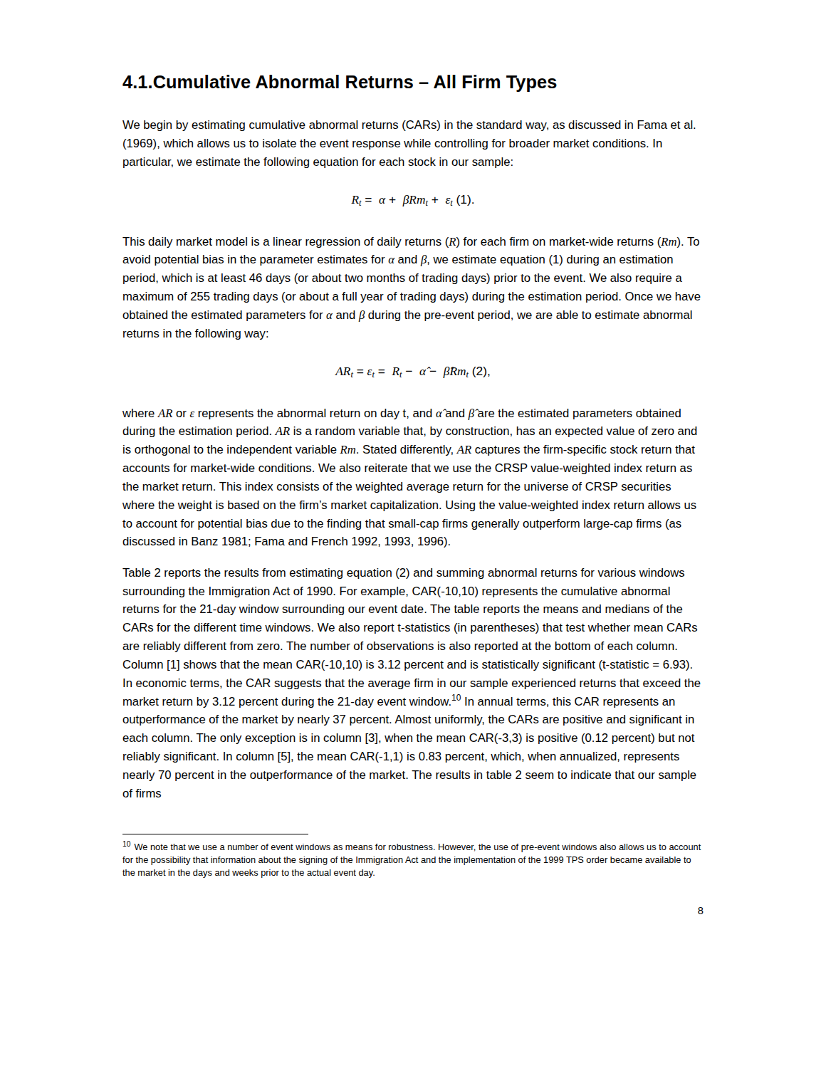4.1. Cumulative Abnormal Returns – All Firm Types
We begin by estimating cumulative abnormal returns (CARs) in the standard way, as discussed in Fama et al. (1969), which allows us to isolate the event response while controlling for broader market conditions. In particular, we estimate the following equation for each stock in our sample:
Rt = α + βRmt + εt (1).
This daily market model is a linear regression of daily returns (R) for each firm on market-wide returns (Rm). To avoid potential bias in the parameter estimates for α and β, we estimate equation (1) during an estimation period, which is at least 46 days (or about two months of trading days) prior to the event. We also require a maximum of 255 trading days (or about a full year of trading days) during the estimation period. Once we have obtained the estimated parameters for α and β during the pre-event period, we are able to estimate abnormal returns in the following way:
ARt = εt = Rt − α̂ − β̂Rmt (2),
where AR or ε represents the abnormal return on day t, and α̂ and β̂ are the estimated parameters obtained during the estimation period. AR is a random variable that, by construction, has an expected value of zero and is orthogonal to the independent variable Rm. Stated differently, AR captures the firm-specific stock return that accounts for market-wide conditions. We also reiterate that we use the CRSP value-weighted index return as the market return. This index consists of the weighted average return for the universe of CRSP securities where the weight is based on the firm’s market capitalization. Using the value-weighted index return allows us to account for potential bias due to the finding that small-cap firms generally outperform large-cap firms (as discussed in Banz 1981; Fama and French 1992, 1993, 1996).
Table 2 reports the results from estimating equation (2) and summing abnormal returns for various windows surrounding the Immigration Act of 1990. For example, CAR(-10,10) represents the cumulative abnormal returns for the 21-day window surrounding our event date. The table reports the means and medians of the CARs for the different time windows. We also report t-statistics (in parentheses) that test whether mean CARs are reliably different from zero. The number of observations is also reported at the bottom of each column. Column [1] shows that the mean CAR(-10,10) is 3.12 percent and is statistically significant (t-statistic = 6.93). In economic terms, the CAR suggests that the average firm in our sample experienced returns that exceed the market return by 3.12 percent during the 21-day event window.10 In annual terms, this CAR represents an outperformance of the market by nearly 37 percent. Almost uniformly, the CARs are positive and significant in each column. The only exception is in column [3], when the mean CAR(-3,3) is positive (0.12 percent) but not reliably significant. In column [5], the mean CAR(-1,1) is 0.83 percent, which, when annualized, represents nearly 70 percent in the outperformance of the market. The results in table 2 seem to indicate that our sample of firms
10 We note that we use a number of event windows as means for robustness. However, the use of pre-event windows also allows us to account for the possibility that information about the signing of the Immigration Act and the implementation of the 1999 TPS order became available to the market in the days and weeks prior to the actual event day.
8